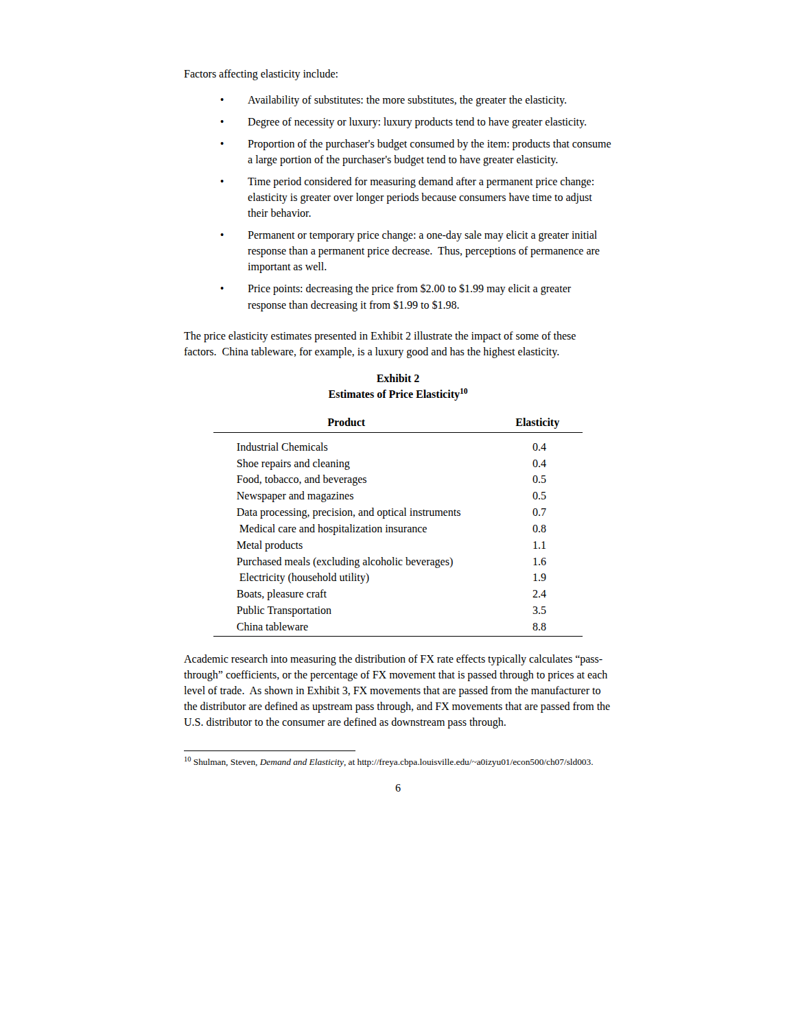Factors affecting elasticity include:
Availability of substitutes: the more substitutes, the greater the elasticity.
Degree of necessity or luxury: luxury products tend to have greater elasticity.
Proportion of the purchaser's budget consumed by the item: products that consume a large portion of the purchaser's budget tend to have greater elasticity.
Time period considered for measuring demand after a permanent price change: elasticity is greater over longer periods because consumers have time to adjust their behavior.
Permanent or temporary price change: a one-day sale may elicit a greater initial response than a permanent price decrease. Thus, perceptions of permanence are important as well.
Price points: decreasing the price from $2.00 to $1.99 may elicit a greater response than decreasing it from $1.99 to $1.98.
The price elasticity estimates presented in Exhibit 2 illustrate the impact of some of these factors. China tableware, for example, is a luxury good and has the highest elasticity.
Exhibit 2
Estimates of Price Elasticity10
| Product | Elasticity |
| --- | --- |
| Industrial Chemicals | 0.4 |
| Shoe repairs and cleaning | 0.4 |
| Food, tobacco, and beverages | 0.5 |
| Newspaper and magazines | 0.5 |
| Data processing, precision, and optical instruments | 0.7 |
| Medical care and hospitalization insurance | 0.8 |
| Metal products | 1.1 |
| Purchased meals (excluding alcoholic beverages) | 1.6 |
| Electricity (household utility) | 1.9 |
| Boats, pleasure craft | 2.4 |
| Public Transportation | 3.5 |
| China tableware | 8.8 |
Academic research into measuring the distribution of FX rate effects typically calculates “pass-through” coefficients, or the percentage of FX movement that is passed through to prices at each level of trade. As shown in Exhibit 3, FX movements that are passed from the manufacturer to the distributor are defined as upstream pass through, and FX movements that are passed from the U.S. distributor to the consumer are defined as downstream pass through.
10 Shulman, Steven, Demand and Elasticity, at http://freya.cbpa.louisville.edu/~a0izyu01/econ500/ch07/sld003.
6